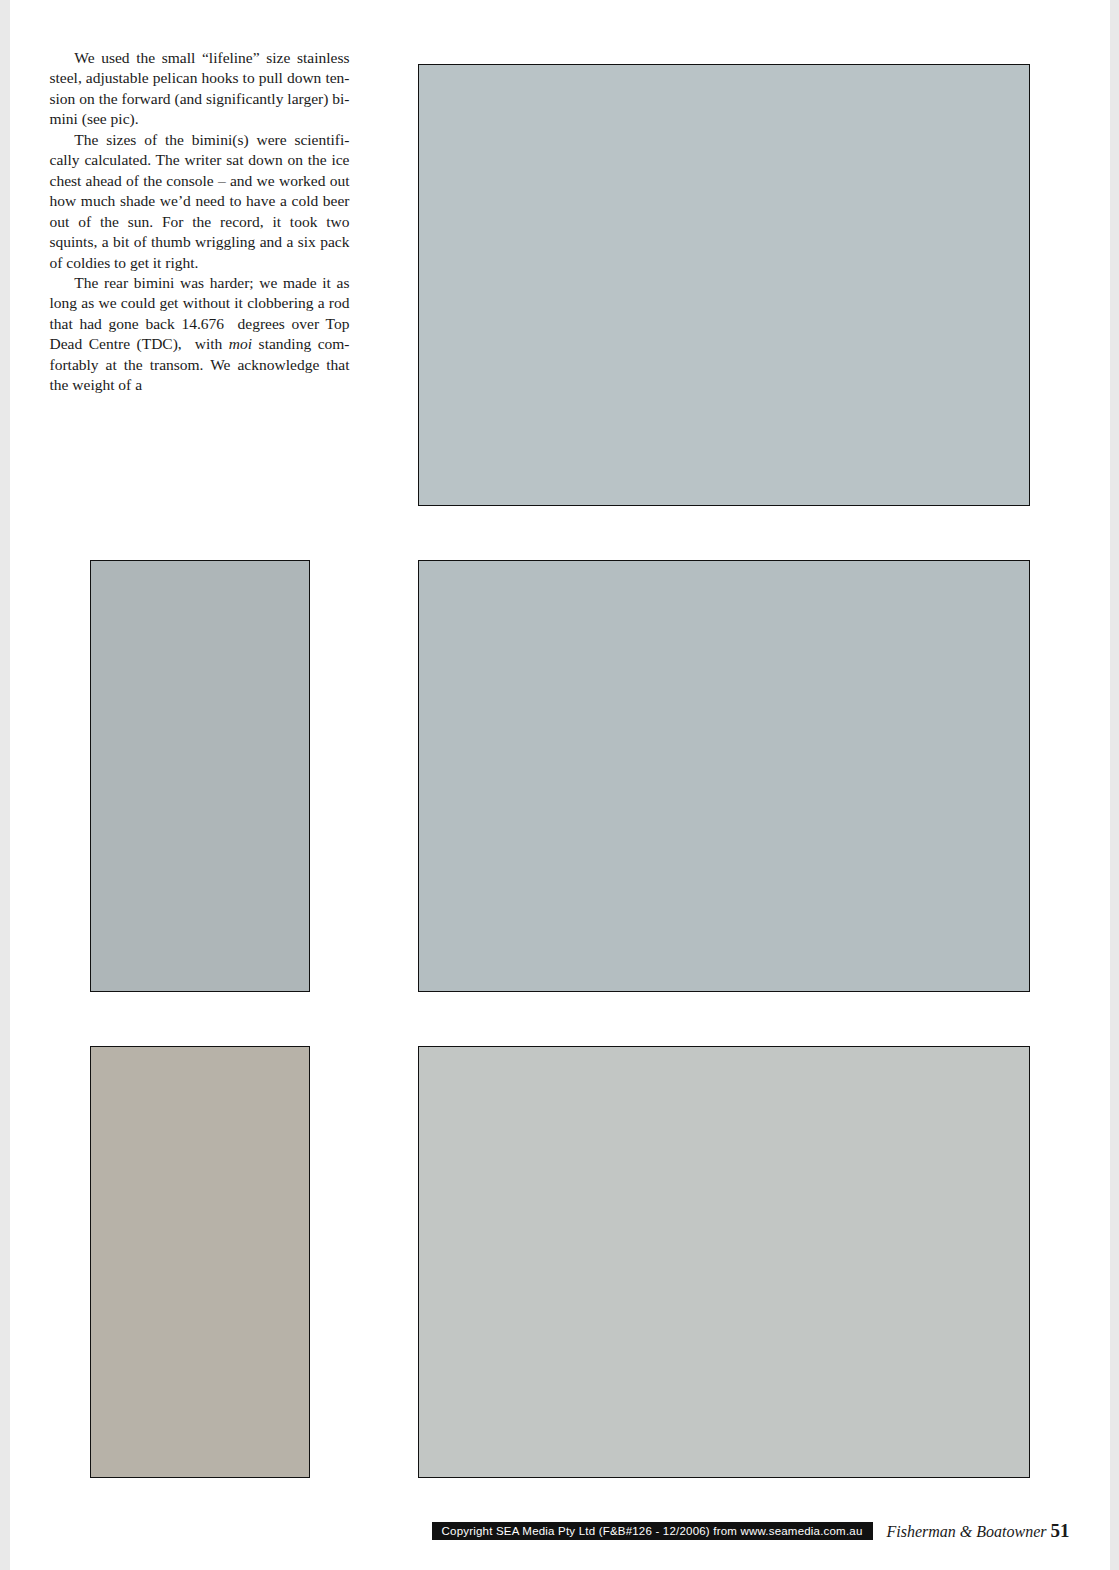We used the small “lifeline” size stainless steel, adjustable pelican hooks to pull down tension on the forward (and significantly larger) bimini (see pic).
The sizes of the bimini(s) were scientifically calculated. The writer sat down on the ice chest ahead of the console – and we worked out how much shade we’d need to have a cold beer out of the sun. For the record, it took two squints, a bit of thumb wriggling and a six pack of coldies to get it right.
The rear bimini was harder; we made it as long as we could get without it clobbering a rod that had gone back 14.676 degrees over Top Dead Centre (TDC), with moi standing comfortably at the transom. We acknowledge that the weight of a
Copyright SEA Media Pty Ltd (F&B#126 - 12/2006) from www.seamedia.com.au Fisherman & Boatowner51